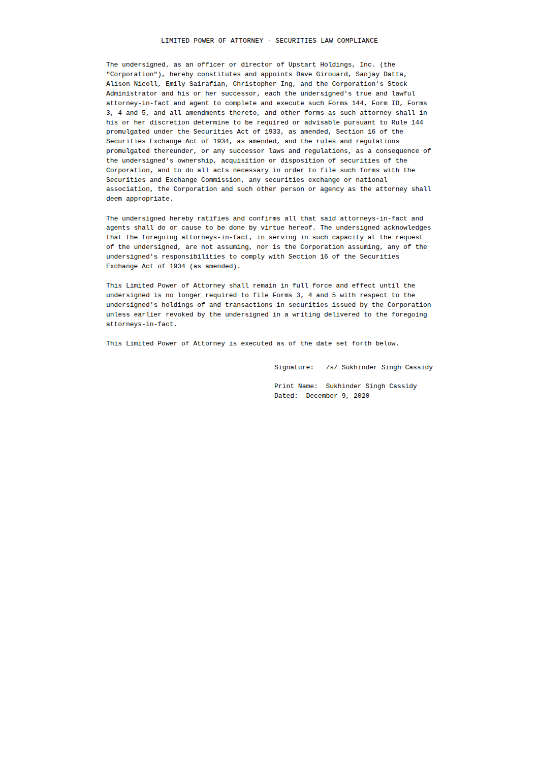LIMITED POWER OF ATTORNEY - SECURITIES LAW COMPLIANCE
The undersigned, as an officer or director of Upstart Holdings, Inc. (the "Corporation"), hereby constitutes and appoints Dave Girouard, Sanjay Datta, Alison Nicoll, Emily Sairafian, Christopher Ing, and the Corporation's Stock Administrator and his or her successor, each the undersigned's true and lawful attorney-in-fact and agent to complete and execute such Forms 144, Form ID, Forms 3, 4 and 5, and all amendments thereto, and other forms as such attorney shall in his or her discretion determine to be required or advisable pursuant to Rule 144 promulgated under the Securities Act of 1933, as amended, Section 16 of the Securities Exchange Act of 1934, as amended, and the rules and regulations promulgated thereunder, or any successor laws and regulations, as a consequence of the undersigned's ownership, acquisition or disposition of securities of the Corporation, and to do all acts necessary in order to file such forms with the Securities and Exchange Commission, any securities exchange or national association, the Corporation and such other person or agency as the attorney shall deem appropriate.
The undersigned hereby ratifies and confirms all that said attorneys-in-fact and agents shall do or cause to be done by virtue hereof. The undersigned acknowledges that the foregoing attorneys-in-fact, in serving in such capacity at the request of the undersigned, are not assuming, nor is the Corporation assuming, any of the undersigned's responsibilities to comply with Section 16 of the Securities Exchange Act of 1934 (as amended).
This Limited Power of Attorney shall remain in full force and effect until the undersigned is no longer required to file Forms 3, 4 and 5 with respect to the undersigned's holdings of and transactions in securities issued by the Corporation unless earlier revoked by the undersigned in a writing delivered to the foregoing attorneys-in-fact.
This Limited Power of Attorney is executed as of the date set forth below.
Signature: /s/ Sukhinder Singh Cassidy
Print Name: Sukhinder Singh Cassidy
Dated: December 9, 2020